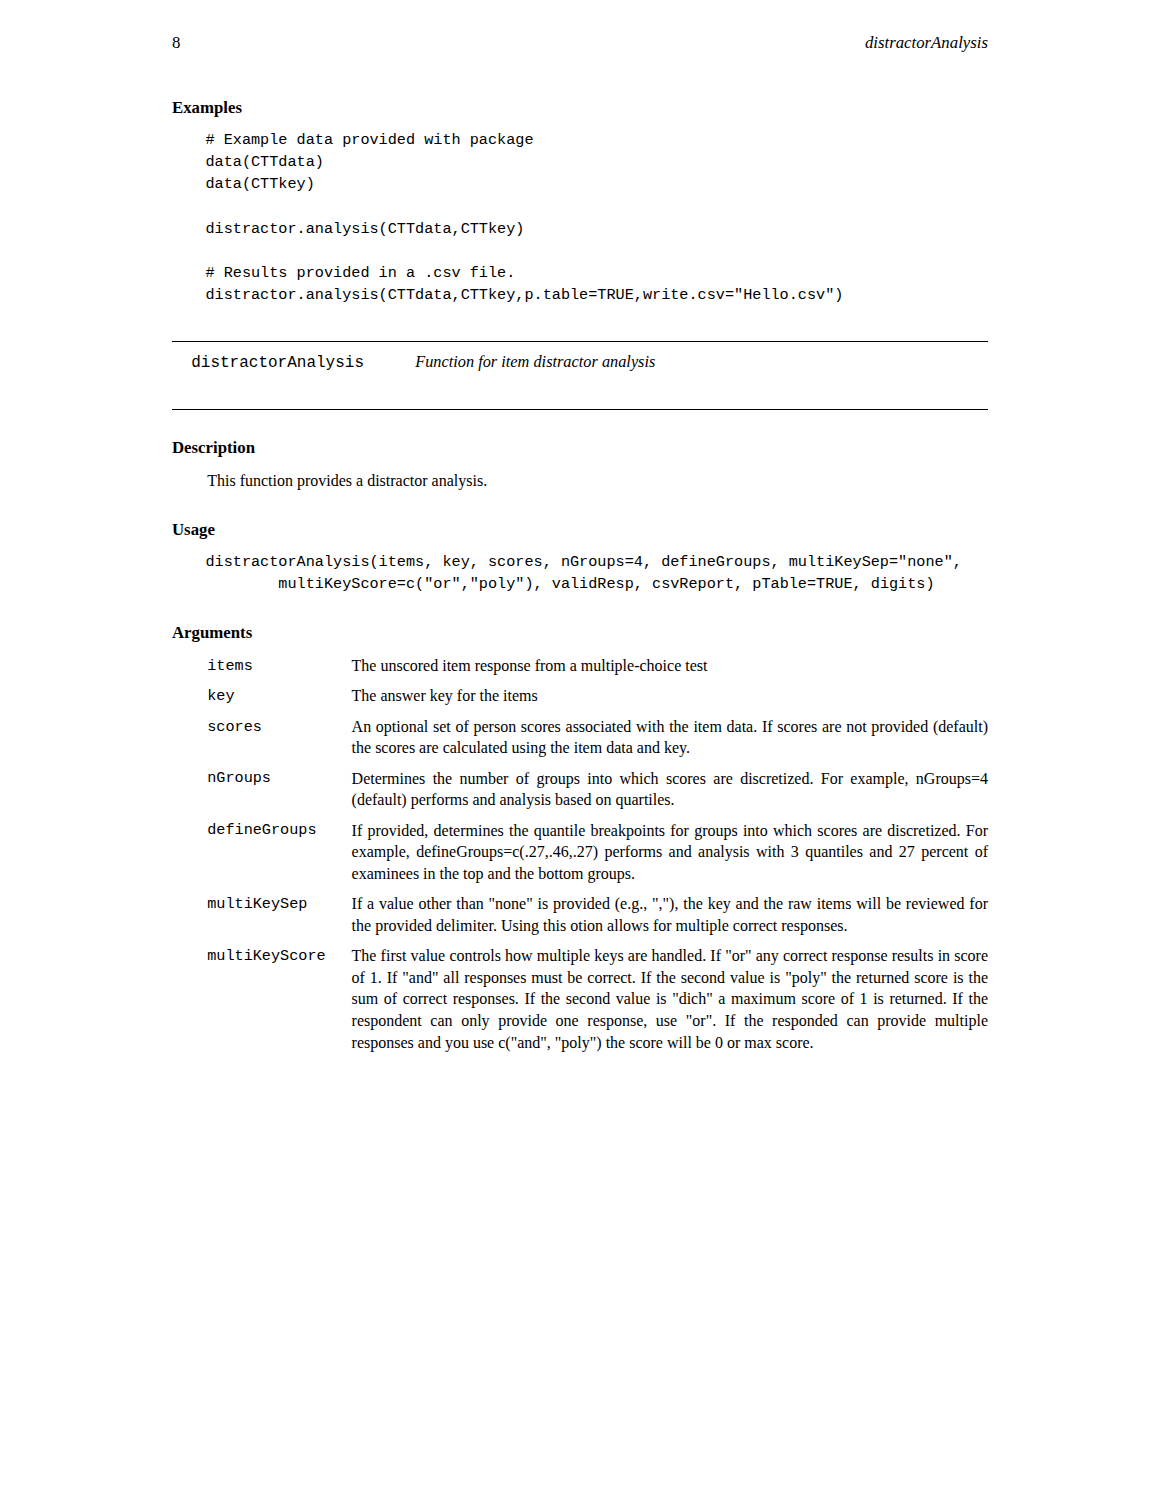8 distractorAnalysis
Examples
# Example data provided with package
data(CTTdata)
data(CTTkey)

distractor.analysis(CTTdata,CTTkey)

# Results provided in a .csv file.
distractor.analysis(CTTdata,CTTkey,p.table=TRUE,write.csv="Hello.csv")
distractorAnalysis Function for item distractor analysis
Description
This function provides a distractor analysis.
Usage
distractorAnalysis(items, key, scores, nGroups=4, defineGroups, multiKeySep="none",
        multiKeyScore=c("or","poly"), validResp, csvReport, pTable=TRUE, digits)
Arguments
items
The unscored item response from a multiple-choice test
key
The answer key for the items
scores
An optional set of person scores associated with the item data. If scores are not provided (default) the scores are calculated using the item data and key.
nGroups
Determines the number of groups into which scores are discretized. For example, nGroups=4 (default) performs and analysis based on quartiles.
defineGroups
If provided, determines the quantile breakpoints for groups into which scores are discretized. For example, defineGroups=c(.27,.46,.27) performs and analysis with 3 quantiles and 27 percent of examinees in the top and the bottom groups.
multiKeySep
If a value other than "none" is provided (e.g., ","), the key and the raw items will be reviewed for the provided delimiter. Using this otion allows for multiple correct responses.
multiKeyScore
The first value controls how multiple keys are handled. If "or" any correct response results in score of 1. If "and" all responses must be correct. If the second value is "poly" the returned score is the sum of correct responses. If the second value is "dich" a maximum score of 1 is returned. If the respondent can only provide one response, use "or". If the responded can provide multiple responses and you use c("and", "poly") the score will be 0 or max score.